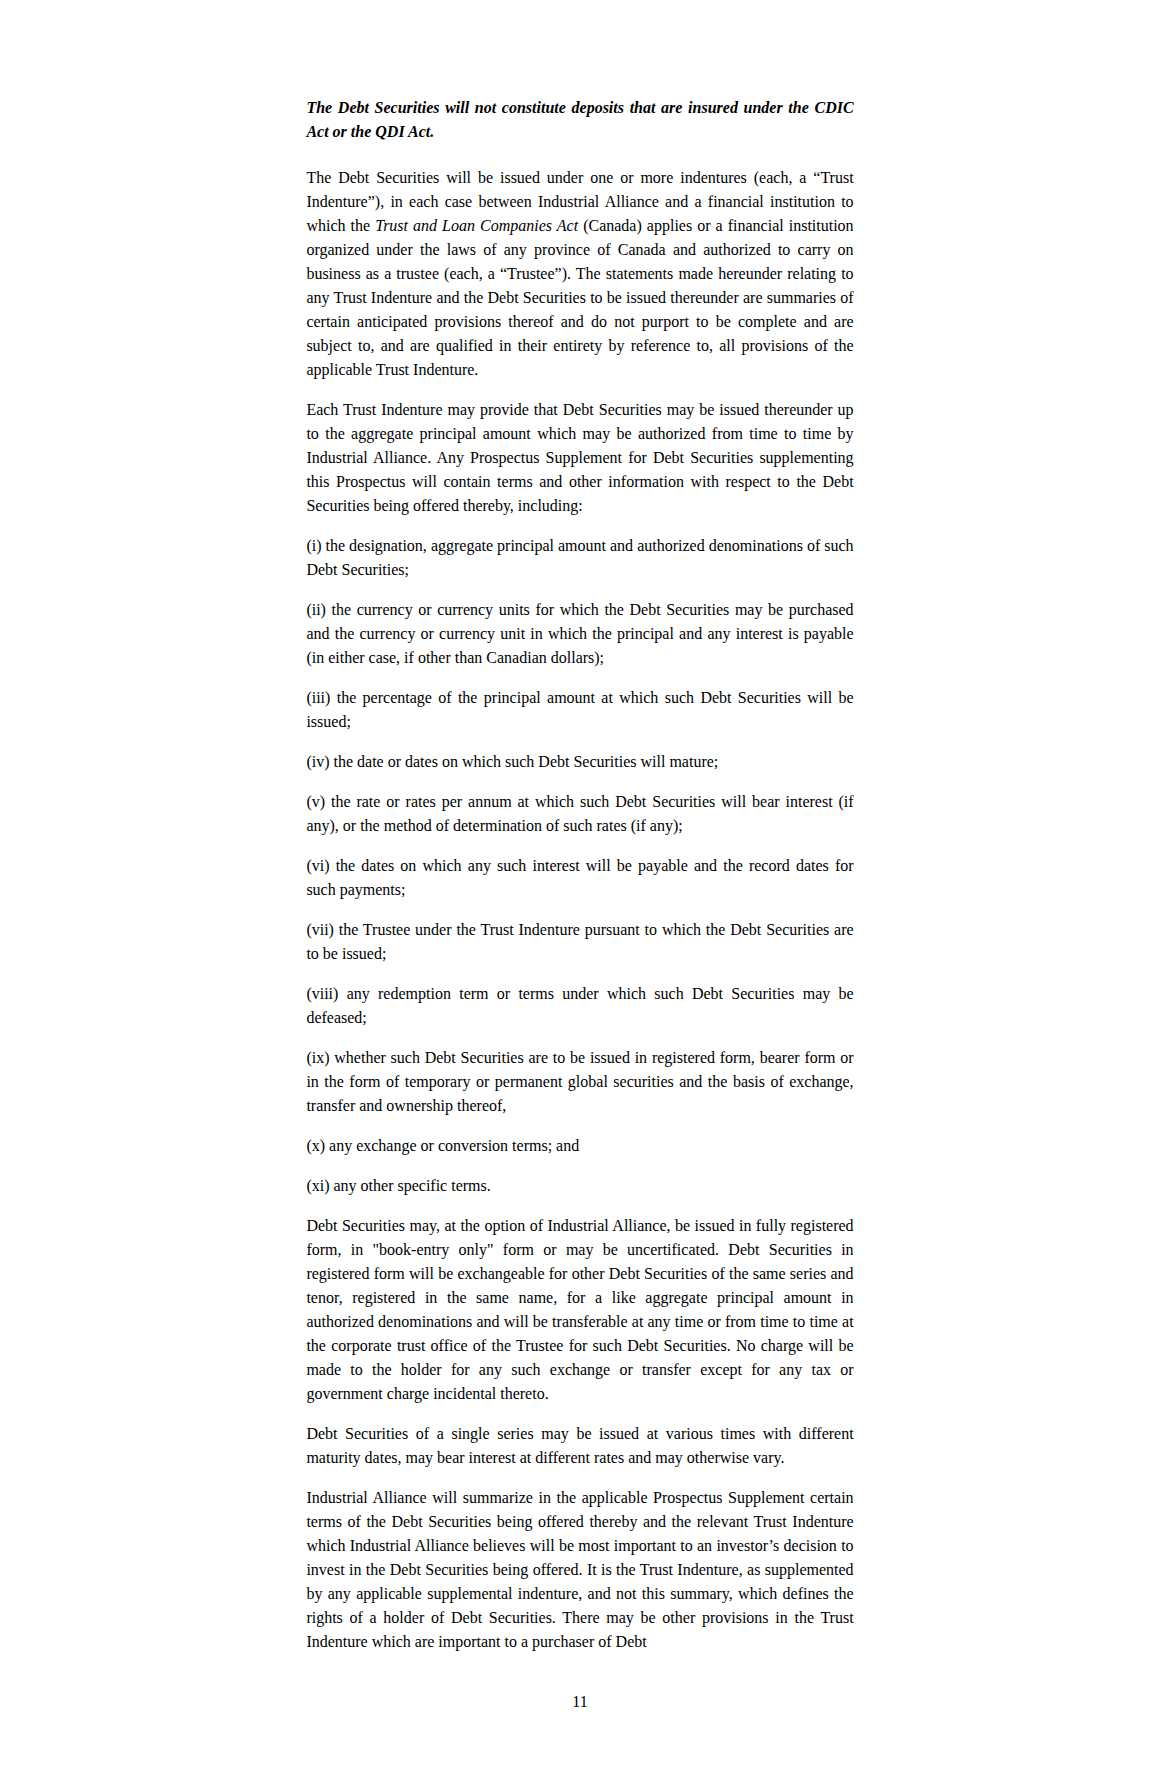The Debt Securities will not constitute deposits that are insured under the CDIC Act or the QDI Act.
The Debt Securities will be issued under one or more indentures (each, a “Trust Indenture”), in each case between Industrial Alliance and a financial institution to which the Trust and Loan Companies Act (Canada) applies or a financial institution organized under the laws of any province of Canada and authorized to carry on business as a trustee (each, a “Trustee”). The statements made hereunder relating to any Trust Indenture and the Debt Securities to be issued thereunder are summaries of certain anticipated provisions thereof and do not purport to be complete and are subject to, and are qualified in their entirety by reference to, all provisions of the applicable Trust Indenture.
Each Trust Indenture may provide that Debt Securities may be issued thereunder up to the aggregate principal amount which may be authorized from time to time by Industrial Alliance. Any Prospectus Supplement for Debt Securities supplementing this Prospectus will contain terms and other information with respect to the Debt Securities being offered thereby, including:
(i) the designation, aggregate principal amount and authorized denominations of such Debt Securities;
(ii) the currency or currency units for which the Debt Securities may be purchased and the currency or currency unit in which the principal and any interest is payable (in either case, if other than Canadian dollars);
(iii) the percentage of the principal amount at which such Debt Securities will be issued;
(iv) the date or dates on which such Debt Securities will mature;
(v) the rate or rates per annum at which such Debt Securities will bear interest (if any), or the method of determination of such rates (if any);
(vi) the dates on which any such interest will be payable and the record dates for such payments;
(vii) the Trustee under the Trust Indenture pursuant to which the Debt Securities are to be issued;
(viii) any redemption term or terms under which such Debt Securities may be defeased;
(ix) whether such Debt Securities are to be issued in registered form, bearer form or in the form of temporary or permanent global securities and the basis of exchange, transfer and ownership thereof,
(x) any exchange or conversion terms; and
(xi) any other specific terms.
Debt Securities may, at the option of Industrial Alliance, be issued in fully registered form, in "book-entry only" form or may be uncertificated. Debt Securities in registered form will be exchangeable for other Debt Securities of the same series and tenor, registered in the same name, for a like aggregate principal amount in authorized denominations and will be transferable at any time or from time to time at the corporate trust office of the Trustee for such Debt Securities. No charge will be made to the holder for any such exchange or transfer except for any tax or government charge incidental thereto.
Debt Securities of a single series may be issued at various times with different maturity dates, may bear interest at different rates and may otherwise vary.
Industrial Alliance will summarize in the applicable Prospectus Supplement certain terms of the Debt Securities being offered thereby and the relevant Trust Indenture which Industrial Alliance believes will be most important to an investor’s decision to invest in the Debt Securities being offered. It is the Trust Indenture, as supplemented by any applicable supplemental indenture, and not this summary, which defines the rights of a holder of Debt Securities. There may be other provisions in the Trust Indenture which are important to a purchaser of Debt
11